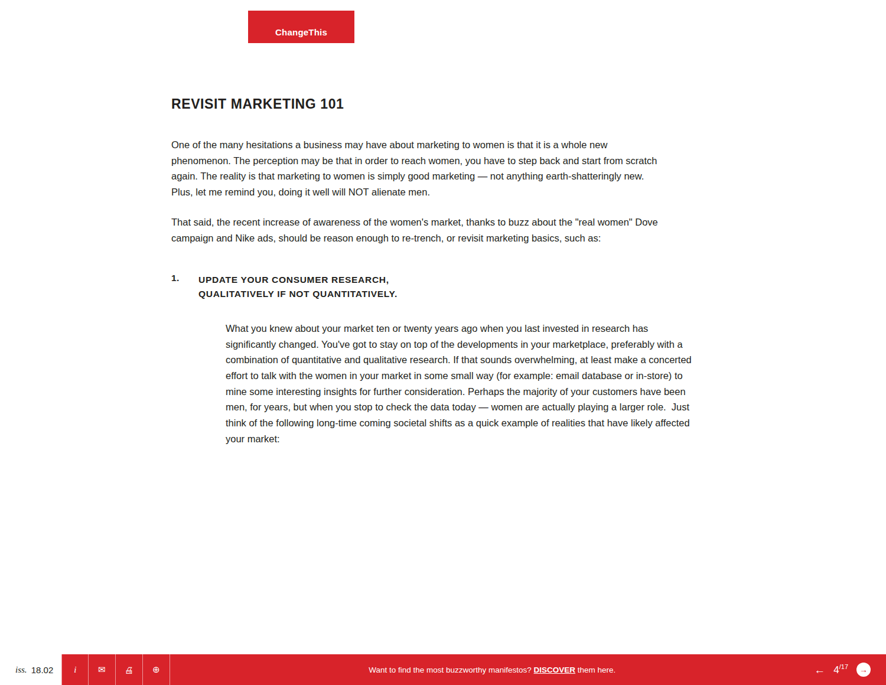ChangeThis
Revisit Marketing 101
One of the many hesitations a business may have about marketing to women is that it is a whole new phenomenon. The perception may be that in order to reach women, you have to step back and start from scratch again. The reality is that marketing to women is simply good marketing — not anything earth-shatteringly new. Plus, let me remind you, doing it well will NOT alienate men.
That said, the recent increase of awareness of the women's market, thanks to buzz about the "real women" Dove campaign and Nike ads, should be reason enough to re-trench, or revisit marketing basics, such as:
1.
Update your consumer research,
qualitatively if not quantitatively.
What you knew about your market ten or twenty years ago when you last invested in research has significantly changed. You've got to stay on top of the developments in your marketplace, preferably with a combination of quantitative and qualitative research. If that sounds overwhelming, at least make a concerted effort to talk with the women in your market in some small way (for example: email database or in-store) to mine some interesting insights for further consideration. Perhaps the majority of your customers have been men, for years, but when you stop to check the data today — women are actually playing a larger role. Just think of the following long-time coming societal shifts as a quick example of realities that have likely affected your market:
iss. 18.02
i ✉ 🖨 ⊕
Want to find the most buzzworthy manifestos? DISCOVER them here.
← 4/17 →